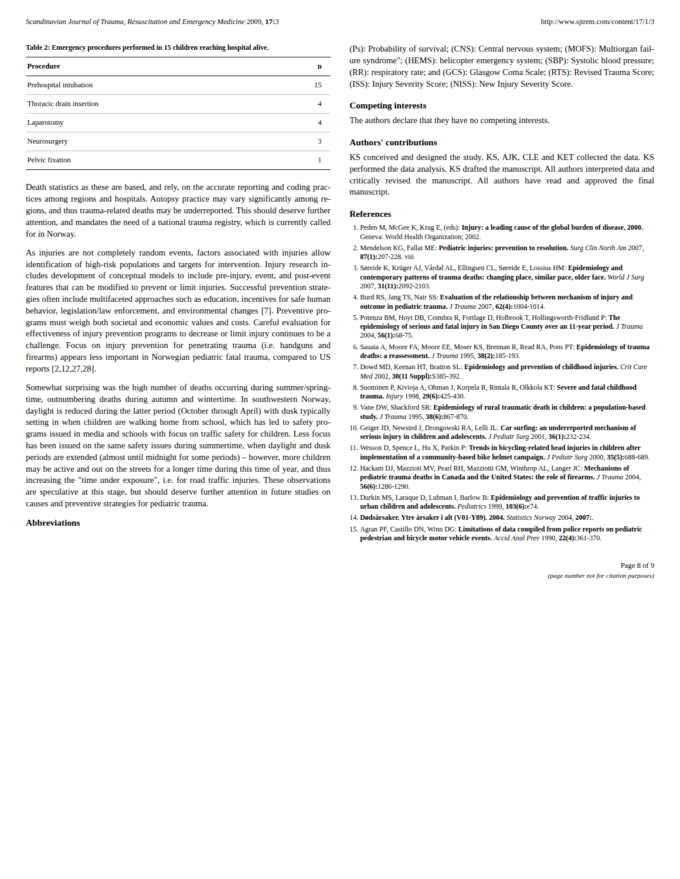http://www.sjtrem.com/content/17/1/3 Scandinavian Journal of Trauma, Resuscitation and Emergency Medicine 2009, 17: 3
Table 2: Emergency procedures performed in 15 children reaching hospital alive.
| Procedure | n |
| --- | --- |
| Prehospital intubation | 15 |
| Thoracic drain insertion | 4 |
| Laparotomy | 4 |
| Neurosurgery | 3 |
| Pelvic fixation | 1 |
Death statistics as these are based, and rely, on the accurate reporting and coding practices among regions and hospitals. Autopsy practice may vary significantly among regions, and thus trauma-related deaths may be underreported. This should deserve further attention, and mandates the need of a national trauma registry, which is currently called for in Norway.
As injuries are not completely random events, factors associated with injuries allow identification of high-risk populations and targets for intervention. Injury research includes development of conceptual models to include pre-injury, event, and post-event features that can be modified to prevent or limit injuries. Successful prevention strategies often include multifaceted approaches such as education, incentives for safe human behavior, legislation/law enforcement, and environmental changes [7]. Preventive programs must weigh both societal and economic values and costs. Careful evaluation for effectiveness of injury prevention programs to decrease or limit injury continues to be a challenge. Focus on injury prevention for penetrating trauma (i.e. handguns and firearms) appears less important in Norwegian pediatric fatal trauma, compared to US reports [2,12,27,28].
Somewhat surprising was the high number of deaths occurring during summer/spring-time, outnumbering deaths during autumn and wintertime. In southwestern Norway, daylight is reduced during the latter period (October through April) with dusk typically setting in when children are walking home from school, which has led to safety programs issued in media and schools with focus on traffic safety for children. Less focus has been issued on the same safety issues during summertime, when daylight and dusk periods are extended (almost until midnight for some periods) – however, more children may be active and out on the streets for a longer time during this time of year, and thus increasing the "time under exposure", i.e. for road traffic injuries. These observations are speculative at this stage, but should deserve further attention in future studies on causes and preventive strategies for pediatric trauma.
Abbreviations
(Ps): Probability of survival; (CNS): Central nervous system; (MOFS): Multiorgan failure syndrome"; (HEMS): helicopter emergency system; (SBP): Systolic blood pressure; (RR): respiratory rate; and (GCS): Glasgow Coma Scale; (RTS): Revised Trauma Score; (ISS): Injury Severity Score; (NISS): New Injury Severity Score.
Competing interests
The authors declare that they have no competing interests.
Authors' contributions
KS conceived and designed the study. KS, AJK, CLE and KET collected the data. KS performed the data analysis. KS drafted the manuscript. All authors interpreted data and critically revised the manuscript. All authors have read and approved the final manuscript.
References
Peden M, McGee K, Krug E, (eds): Injury: a leading cause of the global burden of disease, 2000. Geneva: World Health Organization; 2002.
Mendelson KG, Fallat ME: Pediatric injuries: prevention to resolution. Surg Clin North Am 2007, 87(1): 207-228. viii
Søreide K, Krüger AJ, Vårdal AL, Ellingsen CL, Søreide E, Lossius HM: Epidemiology and contemporary patterns of trauma deaths: changing place, similar pace, older face. World J Surg 2007, 31(11): 2092-2103.
Burd RS, Jang TS, Nair SS: Evaluation of the relationship between mechanism of injury and outcome in pediatric trauma. J Trauma 2007, 62(4): 1004-1014.
Potenza BM, Hoyt DB, Coimbra R, Fortlage D, Holbrook T, Hollingsworth-Fridlund P: The epidemiology of serious and fatal injury in San Diego County over an 11-year period. J Trauma 2004, 56(1): 68-75.
Sauaia A, Moore FA, Moore EE, Moser KS, Brennan R, Read RA, Pons PT: Epidemiology of trauma deaths: a reassessment. J Trauma 1995, 38(2): 185-193.
Dowd MD, Keenan HT, Bratton SL: Epidemiology and prevention of childhood injuries. Crit Care Med 2002, 30(11 Suppl): S385-392.
Suominen P, Kivioja A, Ohman J, Korpela R, Rintala R, Olkkola KT: Severe and fatal childhood trauma. Injury 1998, 29(6): 425-430.
Vane DW, Shackford SR: Epidemiology of rural traumatic death in children: a population-based study. J Trauma 1995, 38(6): 867-870.
Geiger JD, Newsted J, Drongowski RA, Lelli JL: Car surfing: an underreported mechanism of serious injury in children and adolescents. J Pediatr Surg 2001, 36(1): 232-234.
Wesson D, Spence L, Hu X, Parkin P: Trends in bicycling-related head injuries in children after implementation of a community-based bike helmet campaign. J Pediatr Surg 2000, 35(5): 688-689.
Hackam DJ, Mazzioti MV, Pearl RH, Mazziotti GM, Winthrop AL, Langer JC: Mechanisms of pediatric trauma deaths in Canada and the United States: the role of firearms. J Trauma 2004, 56(6): 1286-1290.
Durkin MS, Laraque D, Lubman I, Barlow B: Epidemiology and prevention of traffic injuries to urban children and adolescents. Pediatrics 1999, 103(6): e74.
Dødsårsaker. Ytre årsaker i alt (V01-Y89). 2004. Statistics Norway 2004, 2007:.
Agran PF, Castillo DN, Winn DG: Limitations of data compiled from police reports on pediatric pedestrian and bicycle motor vehicle events. Accid Anal Prev 1990, 22(4): 361-370.
Page 8 of 9
(page number not for citation purposes)